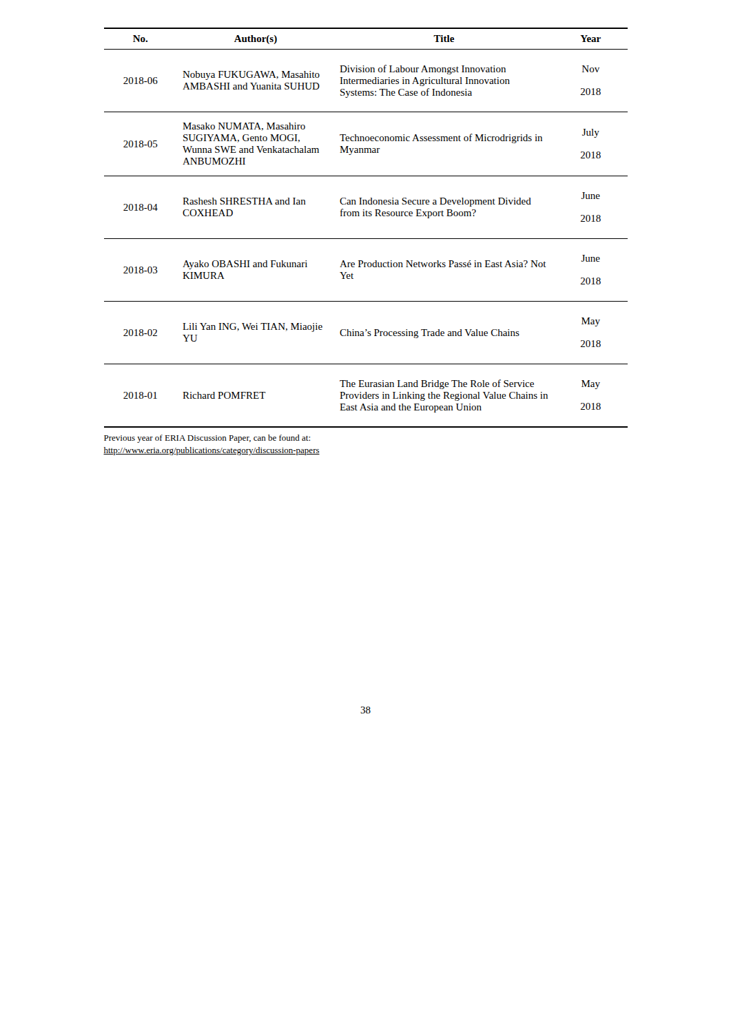| No. | Author(s) | Title | Year |
| --- | --- | --- | --- |
| 2018-06 | Nobuya FUKUGAWA, Masahito AMBASHI and Yuanita SUHUD | Division of Labour Amongst Innovation Intermediaries in Agricultural Innovation Systems: The Case of Indonesia | Nov 2018 |
| 2018-05 | Masako NUMATA, Masahiro SUGIYAMA, Gento MOGI, Wunna SWE and Venkatachalam ANBUMOZHI | Technoeconomic Assessment of Microdrigrids in Myanmar | July 2018 |
| 2018-04 | Rashesh SHRESTHA and Ian COXHEAD | Can Indonesia Secure a Development Divided from its Resource Export Boom? | June 2018 |
| 2018-03 | Ayako OBASHI and Fukunari KIMURA | Are Production Networks Passé in East Asia? Not Yet | June 2018 |
| 2018-02 | Lili Yan ING, Wei TIAN, Miaojie YU | China’s Processing Trade and Value Chains | May 2018 |
| 2018-01 | Richard POMFRET | The Eurasian Land Bridge The Role of Service Providers in Linking the Regional Value Chains in East Asia and the European Union | May 2018 |
Previous year of ERIA Discussion Paper, can be found at:
http://www.eria.org/publications/category/discussion-papers
38